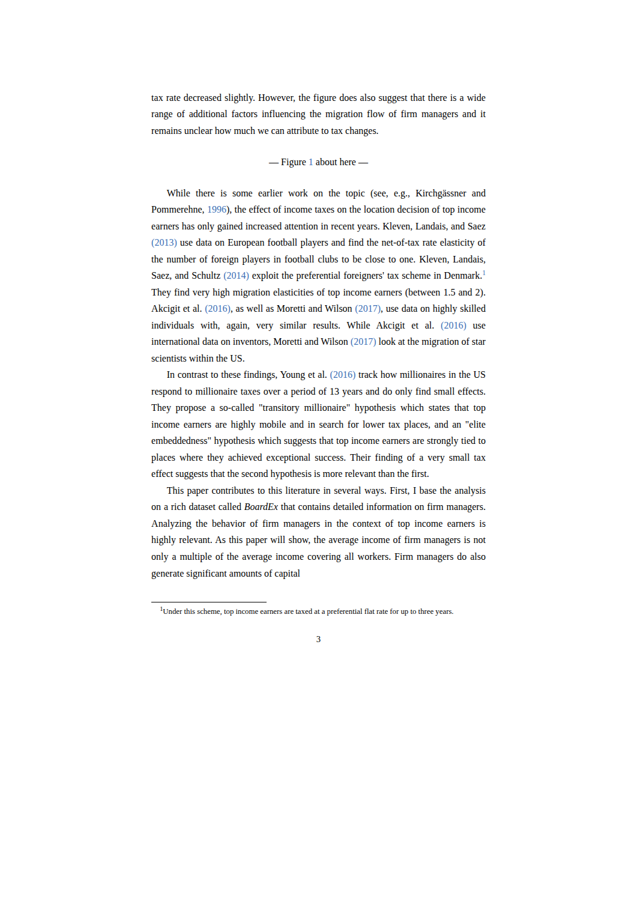tax rate decreased slightly. However, the figure does also suggest that there is a wide range of additional factors influencing the migration flow of firm managers and it remains unclear how much we can attribute to tax changes.
— Figure 1 about here —
While there is some earlier work on the topic (see, e.g., Kirchgässner and Pommerehne, 1996), the effect of income taxes on the location decision of top income earners has only gained increased attention in recent years. Kleven, Landais, and Saez (2013) use data on European football players and find the net-of-tax rate elasticity of the number of foreign players in football clubs to be close to one. Kleven, Landais, Saez, and Schultz (2014) exploit the preferential foreigners' tax scheme in Denmark.1 They find very high migration elasticities of top income earners (between 1.5 and 2). Akcigit et al. (2016), as well as Moretti and Wilson (2017), use data on highly skilled individuals with, again, very similar results. While Akcigit et al. (2016) use international data on inventors, Moretti and Wilson (2017) look at the migration of star scientists within the US.
In contrast to these findings, Young et al. (2016) track how millionaires in the US respond to millionaire taxes over a period of 13 years and do only find small effects. They propose a so-called "transitory millionaire" hypothesis which states that top income earners are highly mobile and in search for lower tax places, and an "elite embeddedness" hypothesis which suggests that top income earners are strongly tied to places where they achieved exceptional success. Their finding of a very small tax effect suggests that the second hypothesis is more relevant than the first.
This paper contributes to this literature in several ways. First, I base the analysis on a rich dataset called BoardEx that contains detailed information on firm managers. Analyzing the behavior of firm managers in the context of top income earners is highly relevant. As this paper will show, the average income of firm managers is not only a multiple of the average income covering all workers. Firm managers do also generate significant amounts of capital
1Under this scheme, top income earners are taxed at a preferential flat rate for up to three years.
3